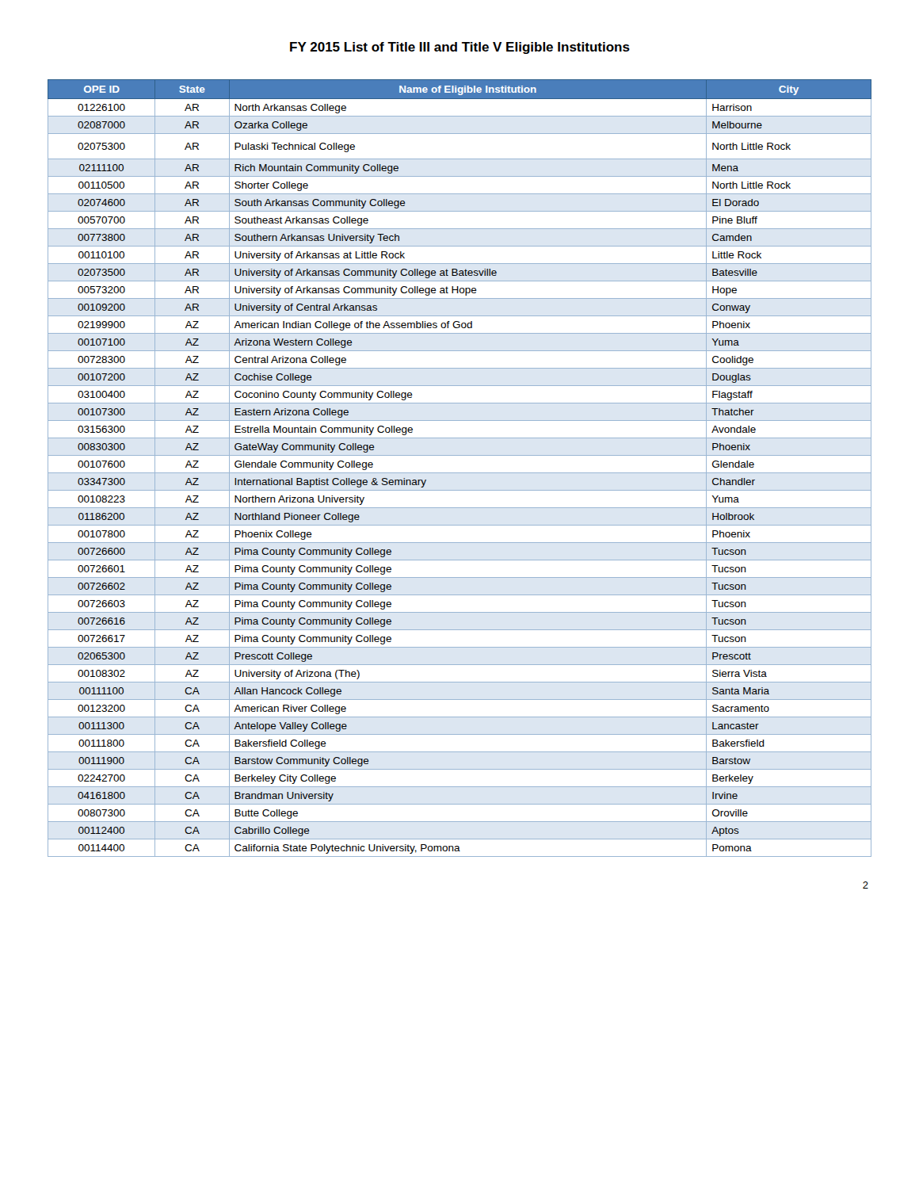FY 2015 List of Title III and Title V Eligible Institutions
| OPE ID | State | Name of Eligible Institution | City |
| --- | --- | --- | --- |
| 01226100 | AR | North Arkansas College | Harrison |
| 02087000 | AR | Ozarka College | Melbourne |
| 02075300 | AR | Pulaski Technical College | North Little Rock |
| 02111100 | AR | Rich Mountain Community College | Mena |
| 00110500 | AR | Shorter College | North Little Rock |
| 02074600 | AR | South Arkansas Community College | El Dorado |
| 00570700 | AR | Southeast Arkansas College | Pine Bluff |
| 00773800 | AR | Southern Arkansas University Tech | Camden |
| 00110100 | AR | University of Arkansas at Little Rock | Little Rock |
| 02073500 | AR | University of Arkansas Community College at Batesville | Batesville |
| 00573200 | AR | University of Arkansas Community College at Hope | Hope |
| 00109200 | AR | University of Central Arkansas | Conway |
| 02199900 | AZ | American Indian College of the Assemblies of God | Phoenix |
| 00107100 | AZ | Arizona Western College | Yuma |
| 00728300 | AZ | Central Arizona College | Coolidge |
| 00107200 | AZ | Cochise College | Douglas |
| 03100400 | AZ | Coconino County Community College | Flagstaff |
| 00107300 | AZ | Eastern Arizona College | Thatcher |
| 03156300 | AZ | Estrella Mountain Community College | Avondale |
| 00830300 | AZ | GateWay Community College | Phoenix |
| 00107600 | AZ | Glendale Community College | Glendale |
| 03347300 | AZ | International Baptist College & Seminary | Chandler |
| 00108223 | AZ | Northern Arizona University | Yuma |
| 01186200 | AZ | Northland Pioneer College | Holbrook |
| 00107800 | AZ | Phoenix College | Phoenix |
| 00726600 | AZ | Pima County Community College | Tucson |
| 00726601 | AZ | Pima County Community College | Tucson |
| 00726602 | AZ | Pima County Community College | Tucson |
| 00726603 | AZ | Pima County Community College | Tucson |
| 00726616 | AZ | Pima County Community College | Tucson |
| 00726617 | AZ | Pima County Community College | Tucson |
| 02065300 | AZ | Prescott College | Prescott |
| 00108302 | AZ | University of Arizona (The) | Sierra Vista |
| 00111100 | CA | Allan Hancock College | Santa Maria |
| 00123200 | CA | American River College | Sacramento |
| 00111300 | CA | Antelope Valley College | Lancaster |
| 00111800 | CA | Bakersfield College | Bakersfield |
| 00111900 | CA | Barstow Community College | Barstow |
| 02242700 | CA | Berkeley City College | Berkeley |
| 04161800 | CA | Brandman University | Irvine |
| 00807300 | CA | Butte College | Oroville |
| 00112400 | CA | Cabrillo College | Aptos |
| 00114400 | CA | California State Polytechnic University, Pomona | Pomona |
2